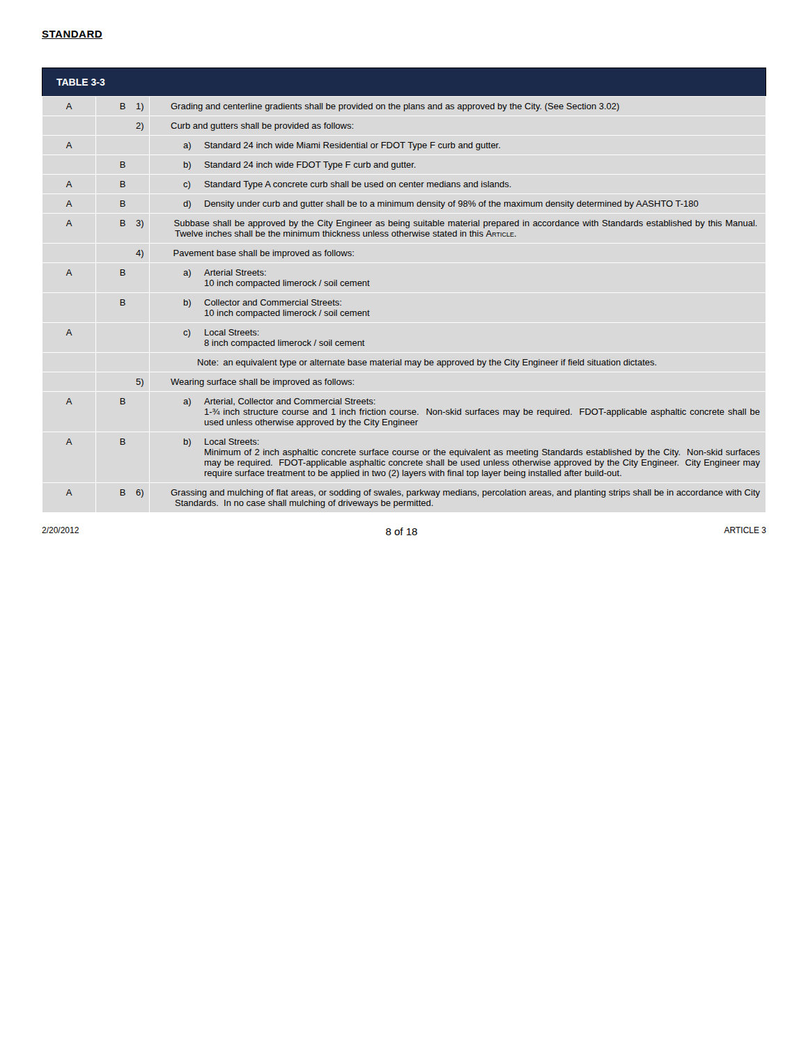STANDARD
| TABLE 3-3 |
| A | B | 1) Grading and centerline gradients shall be provided on the plans and as approved by the City. (See Section 3.02) |
| | | 2) Curb and gutters shall be provided as follows: |
| A | | a) Standard 24 inch wide Miami Residential or FDOT Type F curb and gutter. |
| | B | b) Standard 24 inch wide FDOT Type F curb and gutter. |
| A | B | c) Standard Type A concrete curb shall be used on center medians and islands. |
| A | B | d) Density under curb and gutter shall be to a minimum density of 98% of the maximum density determined by AASHTO T-180 |
| A | B | 3) Subbase shall be approved by the City Engineer as being suitable material prepared in accordance with Standards established by this Manual. Twelve inches shall be the minimum thickness unless otherwise stated in this Article . |
| | | 4) Pavement base shall be improved as follows: |
| A | B | a) Arterial Streets: 10 inch compacted limerock / soil cement |
| | B | b) Collector and Commercial Streets: 10 inch compacted limerock / soil cement |
| A | | c) Local Streets: 8 inch compacted limerock / soil cement |
| | | Note: an equivalent type or alternate base material may be approved by the City Engineer if field situation dictates. |
| | | 5) Wearing surface shall be improved as follows: |
| A | B | a) Arterial, Collector and Commercial Streets: 1-¾ inch structure course and 1 inch friction course. Non-skid surfaces may be required. FDOT-applicable asphaltic concrete shall be used unless otherwise approved by the City Engineer |
| A | B | b) Local Streets: Minimum of 2 inch asphaltic concrete surface course or the equivalent as meeting Standards established by the City. Non-skid surfaces may be required. FDOT-applicable asphaltic concrete shall be used unless otherwise approved by the City Engineer. City Engineer may require surface treatment to be applied in two (2) layers with final top layer being installed after build-out. |
| A | B | 6) Grassing and mulching of flat areas, or sodding of swales, parkway medians, percolation areas, and planting strips shall be in accordance with City Standards. In no case shall mulching of driveways be permitted. |
2/20/2012
8 of 18
ARTICLE 3